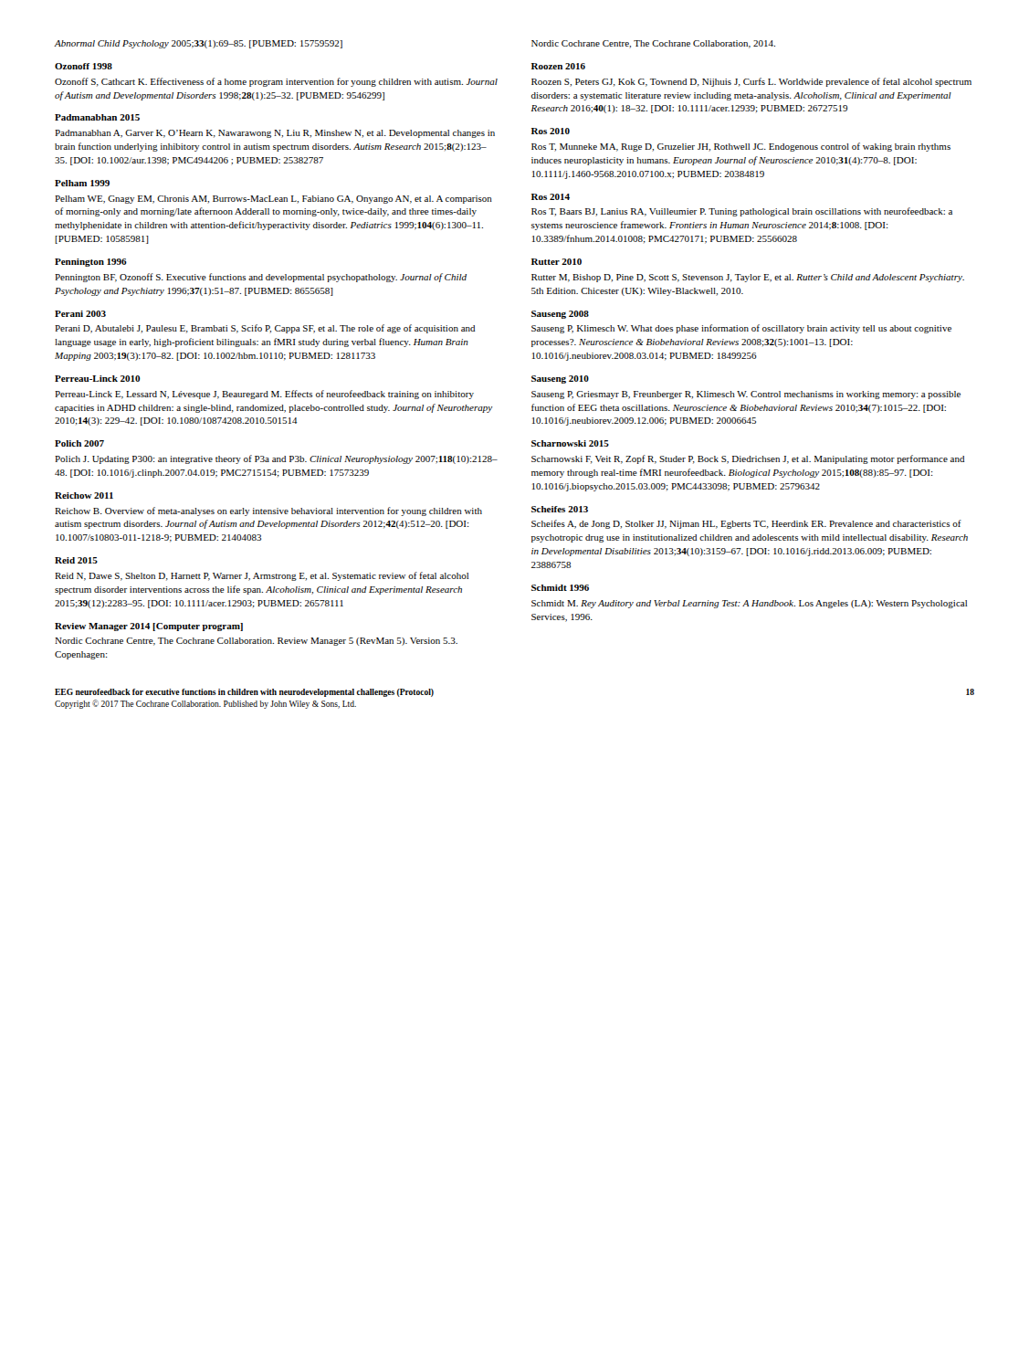Abnormal Child Psychology 2005;33(1):69–85. [PUBMED: 15759592]
Ozonoff 1998
Ozonoff S, Cathcart K. Effectiveness of a home program intervention for young children with autism. Journal of Autism and Developmental Disorders 1998;28(1):25–32. [PUBMED: 9546299]
Padmanabhan 2015
Padmanabhan A, Garver K, O’Hearn K, Nawarawong N, Liu R, Minshew N, et al. Developmental changes in brain function underlying inhibitory control in autism spectrum disorders. Autism Research 2015;8(2):123–35. [DOI: 10.1002/aur.1398; PMC4944206 ; PUBMED: 25382787
Pelham 1999
Pelham WE, Gnagy EM, Chronis AM, Burrows-MacLean L, Fabiano GA, Onyango AN, et al. A comparison of morning-only and morning/late afternoon Adderall to morning-only, twice-daily, and three times-daily methylphenidate in children with attention-deficit/hyperactivity disorder. Pediatrics 1999;104(6):1300–11. [PUBMED: 10585981]
Pennington 1996
Pennington BF, Ozonoff S. Executive functions and developmental psychopathology. Journal of Child Psychology and Psychiatry 1996;37(1):51–87. [PUBMED: 8655658]
Perani 2003
Perani D, Abutalebi J, Paulesu E, Brambati S, Scifo P, Cappa SF, et al. The role of age of acquisition and language usage in early, high-proficient bilinguals: an fMRI study during verbal fluency. Human Brain Mapping 2003;19(3):170–82. [DOI: 10.1002/hbm.10110; PUBMED: 12811733
Perreau-Linck 2010
Perreau-Linck E, Lessard N, Lévesque J, Beauregard M. Effects of neurofeedback training on inhibitory capacities in ADHD children: a single-blind, randomized, placebo-controlled study. Journal of Neurotherapy 2010;14(3): 229–42. [DOI: 10.1080/10874208.2010.501514
Polich 2007
Polich J. Updating P300: an integrative theory of P3a and P3b. Clinical Neurophysiology 2007;118(10):2128–48. [DOI: 10.1016/j.clinph.2007.04.019; PMC2715154; PUBMED: 17573239
Reichow 2011
Reichow B. Overview of meta-analyses on early intensive behavioral intervention for young children with autism spectrum disorders. Journal of Autism and Developmental Disorders 2012;42(4):512–20. [DOI: 10.1007/s10803-011-1218-9; PUBMED: 21404083
Reid 2015
Reid N, Dawe S, Shelton D, Harnett P, Warner J, Armstrong E, et al. Systematic review of fetal alcohol spectrum disorder interventions across the life span. Alcoholism, Clinical and Experimental Research 2015;39(12):2283–95. [DOI: 10.1111/acer.12903; PUBMED: 26578111
Review Manager 2014 [Computer program]
Nordic Cochrane Centre, The Cochrane Collaboration. Review Manager 5 (RevMan 5). Version 5.3. Copenhagen:
Nordic Cochrane Centre, The Cochrane Collaboration, 2014.
Roozen 2016
Roozen S, Peters GJ, Kok G, Townend D, Nijhuis J, Curfs L. Worldwide prevalence of fetal alcohol spectrum disorders: a systematic literature review including meta-analysis. Alcoholism, Clinical and Experimental Research 2016;40(1): 18–32. [DOI: 10.1111/acer.12939; PUBMED: 26727519
Ros 2010
Ros T, Munneke MA, Ruge D, Gruzelier JH, Rothwell JC. Endogenous control of waking brain rhythms induces neuroplasticity in humans. European Journal of Neuroscience 2010;31(4):770–8. [DOI: 10.1111/j.1460-9568.2010.07100.x; PUBMED: 20384819
Ros 2014
Ros T, Baars BJ, Lanius RA, Vuilleumier P. Tuning pathological brain oscillations with neurofeedback: a systems neuroscience framework. Frontiers in Human Neuroscience 2014;8:1008. [DOI: 10.3389/fnhum.2014.01008; PMC4270171; PUBMED: 25566028
Rutter 2010
Rutter M, Bishop D, Pine D, Scott S, Stevenson J, Taylor E, et al. Rutter’s Child and Adolescent Psychiatry. 5th Edition. Chicester (UK): Wiley-Blackwell, 2010.
Sauseng 2008
Sauseng P, Klimesch W. What does phase information of oscillatory brain activity tell us about cognitive processes?. Neuroscience & Biobehavioral Reviews 2008;32(5):1001–13. [DOI: 10.1016/j.neubiorev.2008.03.014; PUBMED: 18499256
Sauseng 2010
Sauseng P, Griesmayr B, Freunberger R, Klimesch W. Control mechanisms in working memory: a possible function of EEG theta oscillations. Neuroscience & Biobehavioral Reviews 2010;34(7):1015–22. [DOI: 10.1016/j.neubiorev.2009.12.006; PUBMED: 20006645
Scharnowski 2015
Scharnowski F, Veit R, Zopf R, Studer P, Bock S, Diedrichsen J, et al. Manipulating motor performance and memory through real-time fMRI neurofeedback. Biological Psychology 2015;108(88):85–97. [DOI: 10.1016/j.biopsycho.2015.03.009; PMC4433098; PUBMED: 25796342
Scheifes 2013
Scheifes A, de Jong D, Stolker JJ, Nijman HL, Egberts TC, Heerdink ER. Prevalence and characteristics of psychotropic drug use in institutionalized children and adolescents with mild intellectual disability. Research in Developmental Disabilities 2013;34(10):3159–67. [DOI: 10.1016/j.ridd.2013.06.009; PUBMED: 23886758
Schmidt 1996
Schmidt M. Rey Auditory and Verbal Learning Test: A Handbook. Los Angeles (LA): Western Psychological Services, 1996.
EEG neurofeedback for executive functions in children with neurodevelopmental challenges (Protocol) Copyright © 2017 The Cochrane Collaboration. Published by John Wiley & Sons, Ltd.
18